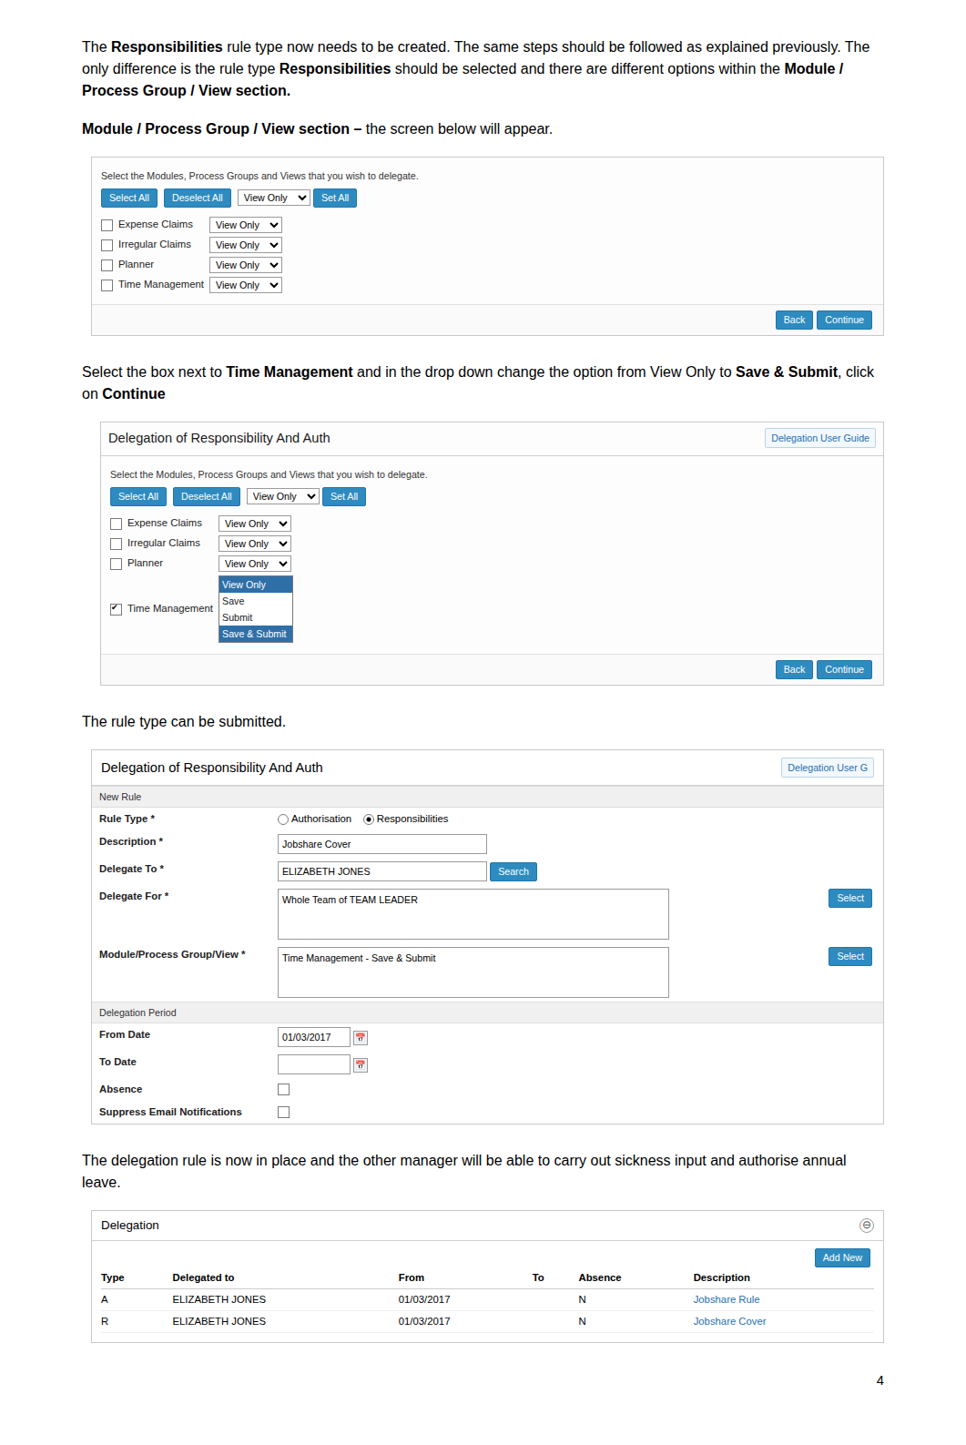The Responsibilities rule type now needs to be created. The same steps should be followed as explained previously. The only difference is the rule type Responsibilities should be selected and there are different options within the Module / Process Group / View section.
Module / Process Group / View section – the screen below will appear.
Select the Modules, Process Groups and Views that you wish to delegate.
Select All Deselect All View Only Set All
| | Expense Claims | View Only |
| | Irregular Claims | View Only |
| | Planner | View Only |
| | Time Management | View Only |
Back Continue
Select the box next to Time Management and in the drop down change the option from View Only to Save & Submit, click on Continue
Delegation of Responsibility And Auth Delegation User Guide
Select the Modules, Process Groups and Views that you wish to delegate.
Select All Deselect All View Only Set All
| | Expense Claims | View Only |
| | Irregular Claims | View Only |
| | Planner | View Only |
| | Time Management | View Only Save Submit Save & Submit |
Back Continue
The rule type can be submitted.
Delegation of Responsibility And Auth Delegation User G
New Rule
| Rule Type * | Authorisation Responsibilities |
| Description * | Jobshare Cover |
| Delegate To * | ELIZABETH JONES Search |
| Delegate For * | Select Whole Team of TEAM LEADER |
| Module/Process Group/View * | Select Time Management - Save & Submit |
Delegation Period
| From Date | 01/03/2017 📅 |
| To Date | 📅 |
| Absence | |
| Suppress Email Notifications | |
The delegation rule is now in place and the other manager will be able to carry out sickness input and authorise annual leave.
Delegation ⊖
Add New
| Type | Delegated to | From | To | Absence | Description |
| --- | --- | --- | --- | --- | --- |
| A | ELIZABETH JONES | 01/03/2017 | | N | Jobshare Rule |
| R | ELIZABETH JONES | 01/03/2017 | | N | Jobshare Cover |
4